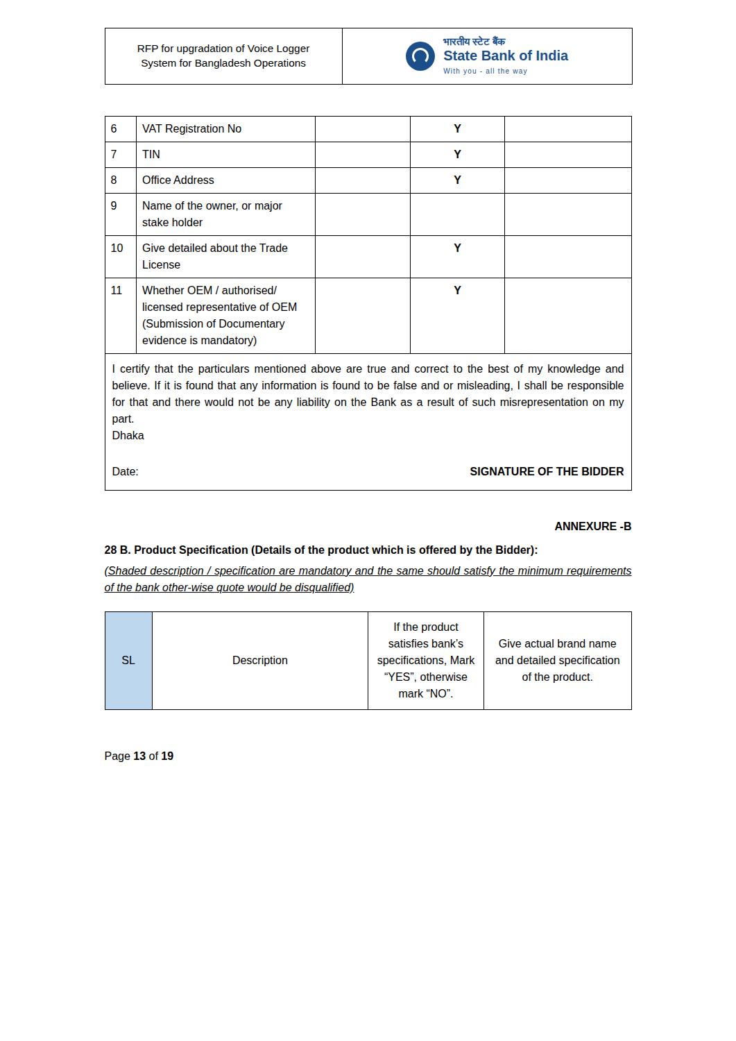RFP for upgradation of Voice Logger
System for Bangladesh Operations
भारतीय स्टेट बैंक
State Bank of India
With you - all the way
| 6 | VAT Registration No | | Y | |
| 7 | TIN | | Y | |
| 8 | Office Address | | Y | |
| 9 | Name of the owner, or major stake holder | | | |
| 10 | Give detailed about the Trade License | | Y | |
| 11 | Whether OEM / authorised/ licensed representative of OEM (Submission of Documentary evidence is mandatory) | | Y | |
I certify that the particulars mentioned above are true and correct to the best of my knowledge and believe. If it is found that any information is found to be false and or misleading, I shall be responsible for that and there would not be any liability on the Bank as a result of such misrepresentation on my part.
Dhaka
Date:
SIGNATURE OF THE BIDDER
ANNEXURE -B
28 B. Product Specification (Details of the product which is offered by the Bidder):
(Shaded description / specification are mandatory and the same should satisfy the minimum requirements of the bank other-wise quote would be disqualified)
| SL | Description | If the product satisfies bank’s specifications, Mark “YES”, otherwise mark “NO”. | Give actual brand name and detailed specification of the product. |
| --- | --- | --- | --- |
Page 13 of 19